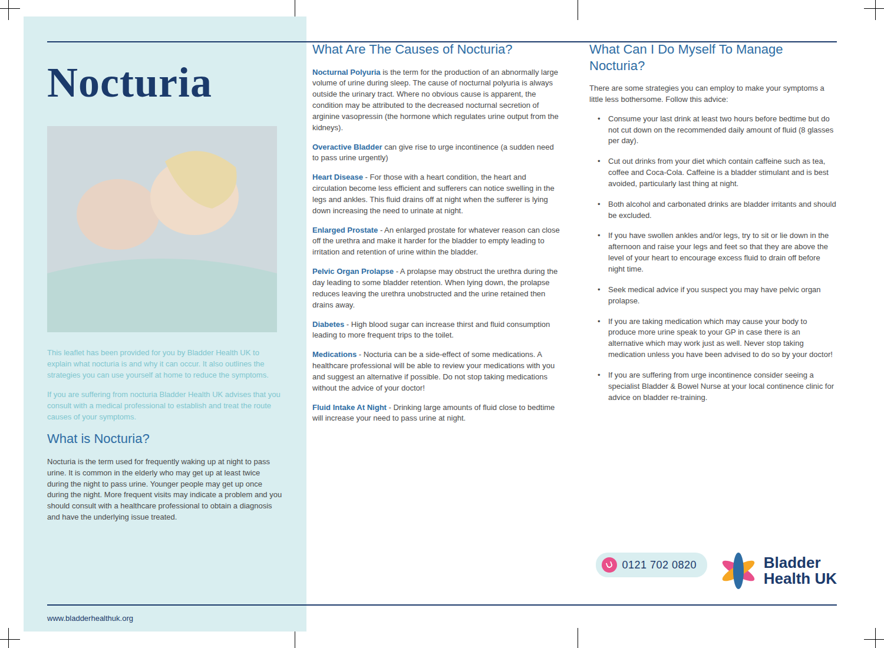Nocturia
This leaflet has been provided for you by Bladder Health UK to explain what nocturia is and why it can occur. It also outlines the strategies you can use yourself at home to reduce the symptoms.
If you are suffering from nocturia Bladder Health UK advises that you consult with a medical professional to establish and treat the route causes of your symptoms.
What is Nocturia?
Nocturia is the term used for frequently waking up at night to pass urine. It is common in the elderly who may get up at least twice during the night to pass urine. Younger people may get up once during the night. More frequent visits may indicate a problem and you should consult with a healthcare professional to obtain a diagnosis and have the underlying issue treated.
What Are The Causes of Nocturia?
Nocturnal Polyuria is the term for the production of an abnormally large volume of urine during sleep. The cause of nocturnal polyuria is always outside the urinary tract. Where no obvious cause is apparent, the condition may be attributed to the decreased nocturnal secretion of arginine vasopressin (the hormone which regulates urine output from the kidneys).
Overactive Bladder can give rise to urge incontinence (a sudden need to pass urine urgently)
Heart Disease - For those with a heart condition, the heart and circulation become less efficient and sufferers can notice swelling in the legs and ankles. This fluid drains off at night when the sufferer is lying down increasing the need to urinate at night.
Enlarged Prostate - An enlarged prostate for whatever reason can close off the urethra and make it harder for the bladder to empty leading to irritation and retention of urine within the bladder.
Pelvic Organ Prolapse - A prolapse may obstruct the urethra during the day leading to some bladder retention. When lying down, the prolapse reduces leaving the urethra unobstructed and the urine retained then drains away.
Diabetes - High blood sugar can increase thirst and fluid consumption leading to more frequent trips to the toilet.
Medications - Nocturia can be a side-effect of some medications. A healthcare professional will be able to review your medications with you and suggest an alternative if possible. Do not stop taking medications without the advice of your doctor!
Fluid Intake At Night - Drinking large amounts of fluid close to bedtime will increase your need to pass urine at night.
What Can I Do Myself To Manage Nocturia?
There are some strategies you can employ to make your symptoms a little less bothersome. Follow this advice:
Consume your last drink at least two hours before bedtime but do not cut down on the recommended daily amount of fluid (8 glasses per day).
Cut out drinks from your diet which contain caffeine such as tea, coffee and Coca-Cola. Caffeine is a bladder stimulant and is best avoided, particularly last thing at night.
Both alcohol and carbonated drinks are bladder irritants and should be excluded.
If you have swollen ankles and/or legs, try to sit or lie down in the afternoon and raise your legs and feet so that they are above the level of your heart to encourage excess fluid to drain off before night time.
Seek medical advice if you suspect you may have pelvic organ prolapse.
If you are taking medication which may cause your body to produce more urine speak to your GP in case there is an alternative which may work just as well. Never stop taking medication unless you have been advised to do so by your doctor!
If you are suffering from urge incontinence consider seeing a specialist Bladder & Bowel Nurse at your local continence clinic for advice on bladder re-training.
0121 702 0820
BladderHealth UK
www.bladderhealthuk.org